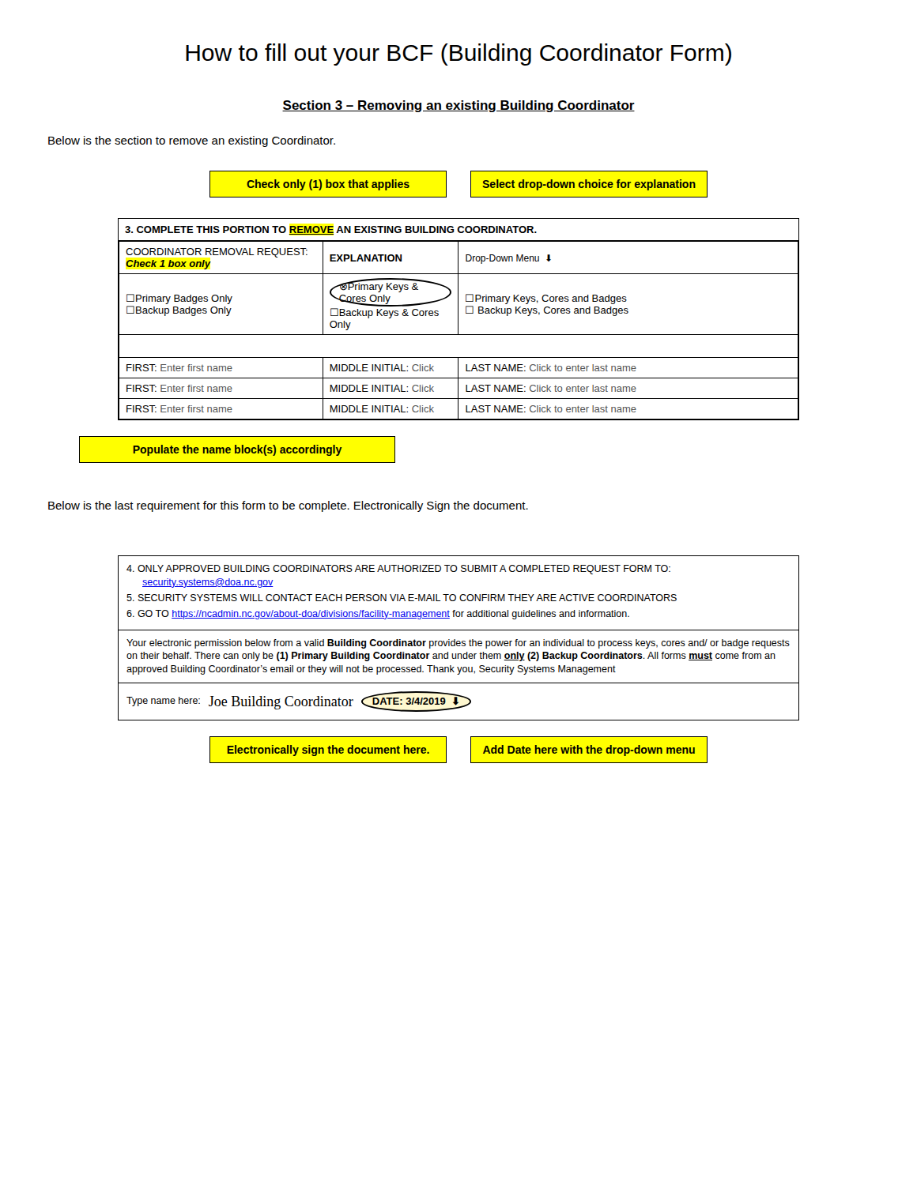How to fill out your BCF (Building Coordinator Form)
Section 3 – Removing an existing Building Coordinator
Below is the section to remove an existing Coordinator.
Check only (1) box that applies
Select drop-down choice for explanation
3. COMPLETE THIS PORTION TO REMOVE AN EXISTING BUILDING COORDINATOR.
| COORDINATOR REMOVAL REQUEST: Check 1 box only | EXPLANATION | Drop-Down Menu ⬇ |
| ☐ Primary Badges Only ☐ Backup Badges Only | ⊗ Primary Keys & Cores Only ☐ Backup Keys & Cores Only | ☐ Primary Keys, Cores and Badges ☐ Backup Keys, Cores and Badges |
| FIRST: Enter first name | MIDDLE INITIAL: Click | LAST NAME: Click to enter last name |
| FIRST: Enter first name | MIDDLE INITIAL: Click | LAST NAME: Click to enter last name |
| FIRST: Enter first name | MIDDLE INITIAL: Click | LAST NAME: Click to enter last name |
Populate the name block(s) accordingly
Below is the last requirement for this form to be complete. Electronically Sign the document.
4. ONLY APPROVED BUILDING COORDINATORS ARE AUTHORIZED TO SUBMIT A COMPLETED REQUEST FORM TO:
security.systems@doa.nc.gov
5. SECURITY SYSTEMS WILL CONTACT EACH PERSON VIA E-MAIL TO CONFIRM THEY ARE ACTIVE COORDINATORS
6. GO TO https://ncadmin.nc.gov/about-doa/divisions/facility-management for additional guidelines and information.
Your electronic permission below from a valid Building Coordinator provides the power for an individual to process keys, cores and/ or badge requests on their behalf. There can only be (1) Primary Building Coordinator and under them only (2) Backup Coordinators. All forms must come from an approved Building Coordinator’s email or they will not be processed. Thank you, Security Systems Management
Type name here: Joe Building Coordinator DATE: 3/4/2019 ⬇
Electronically sign the document here.
Add Date here with the drop-down menu